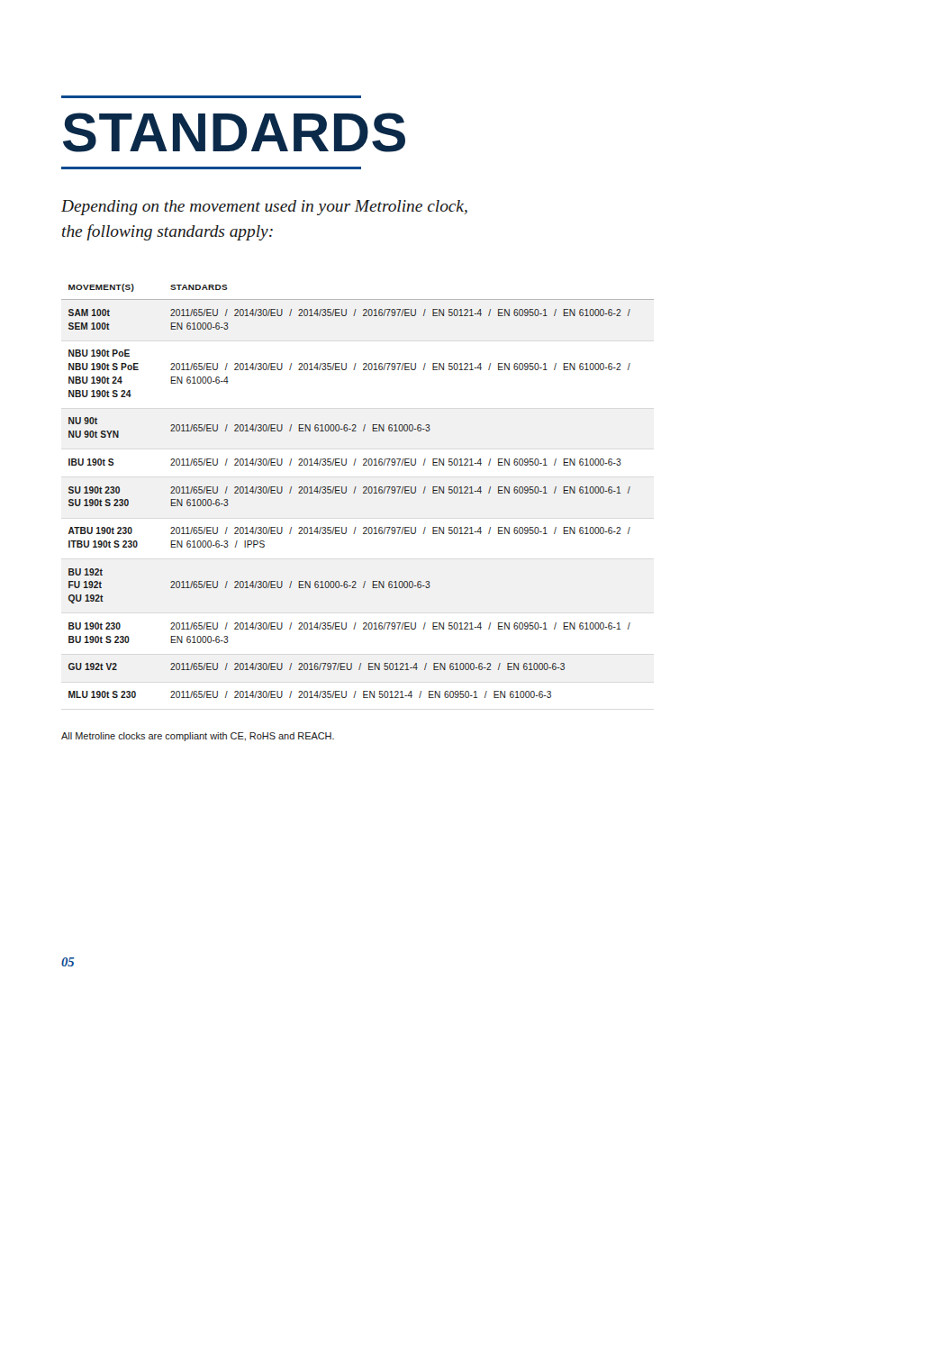STANDARDS
Depending on the movement used in your Metroline clock,
the following standards apply:
| MOVEMENT(S) | STANDARDS |
| --- | --- |
| SAM 100t SEM 100t | 2011/65/EU / 2014/30/EU / 2014/35/EU / 2016/797/EU / EN 50121-4 / EN 60950-1 / EN 61000-6-2 / EN 61000-6-3 |
| NBU 190t PoE NBU 190t S PoE NBU 190t 24 NBU 190t S 24 | 2011/65/EU / 2014/30/EU / 2014/35/EU / 2016/797/EU / EN 50121-4 / EN 60950-1 / EN 61000-6-2 / EN 61000-6-4 |
| NU 90t NU 90t SYN | 2011/65/EU / 2014/30/EU / EN 61000-6-2 / EN 61000-6-3 |
| IBU 190t S | 2011/65/EU / 2014/30/EU / 2014/35/EU / 2016/797/EU / EN 50121-4 / EN 60950-1 / EN 61000-6-3 |
| SU 190t 230 SU 190t S 230 | 2011/65/EU / 2014/30/EU / 2014/35/EU / 2016/797/EU / EN 50121-4 / EN 60950-1 / EN 61000-6-1 / EN 61000-6-3 |
| ATBU 190t 230 ITBU 190t S 230 | 2011/65/EU / 2014/30/EU / 2014/35/EU / 2016/797/EU / EN 50121-4 / EN 60950-1 / EN 61000-6-2 / EN 61000-6-3 / IPPS |
| BU 192t FU 192t QU 192t | 2011/65/EU / 2014/30/EU / EN 61000-6-2 / EN 61000-6-3 |
| BU 190t 230 BU 190t S 230 | 2011/65/EU / 2014/30/EU / 2014/35/EU / 2016/797/EU / EN 50121-4 / EN 60950-1 / EN 61000-6-1 / EN 61000-6-3 |
| GU 192t V2 | 2011/65/EU / 2014/30/EU / 2016/797/EU / EN 50121-4 / EN 61000-6-2 / EN 61000-6-3 |
| MLU 190t S 230 | 2011/65/EU / 2014/30/EU / 2014/35/EU / EN 50121-4 / EN 60950-1 / EN 61000-6-3 |
All Metroline clocks are compliant with CE, RoHS and REACH.
05